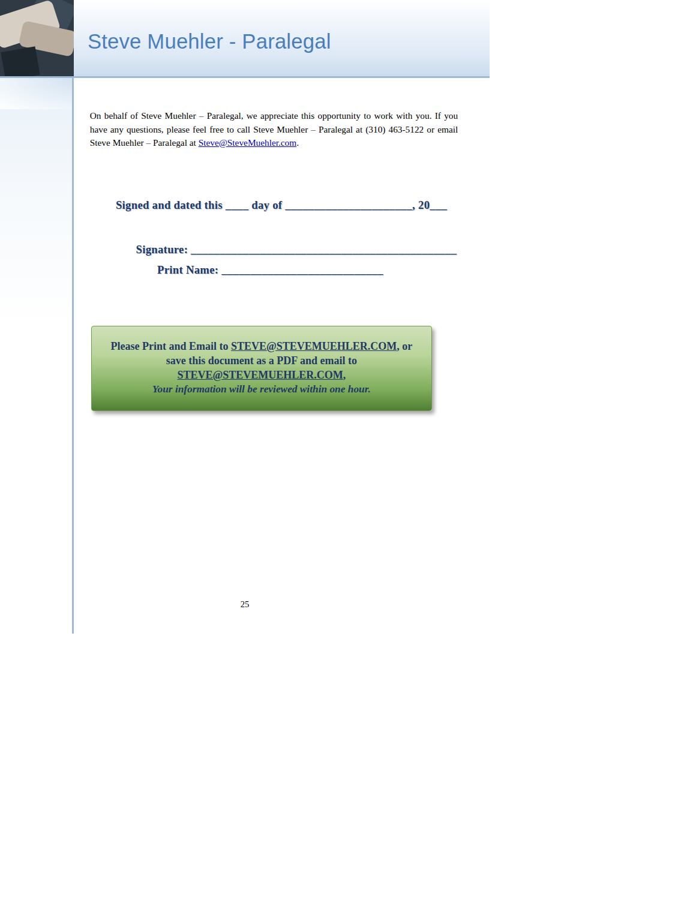Steve Muehler - Paralegal
On behalf of Steve Muehler – Paralegal, we appreciate this opportunity to work with you. If you have any questions, please feel free to call Steve Muehler – Paralegal at (310) 463-5122 or email Steve Muehler – Paralegal at Steve@SteveMuehler.com.
Signed and dated this ____ day of ______________________, 20___
Signature: ______________________________________________
Print Name: ____________________________
Please Print and Email to STEVE@STEVEMUEHLER.COM, or
save this document as a PDF and email to STEVE@STEVEMUEHLER.COM,
Your information will be reviewed within one hour.
25